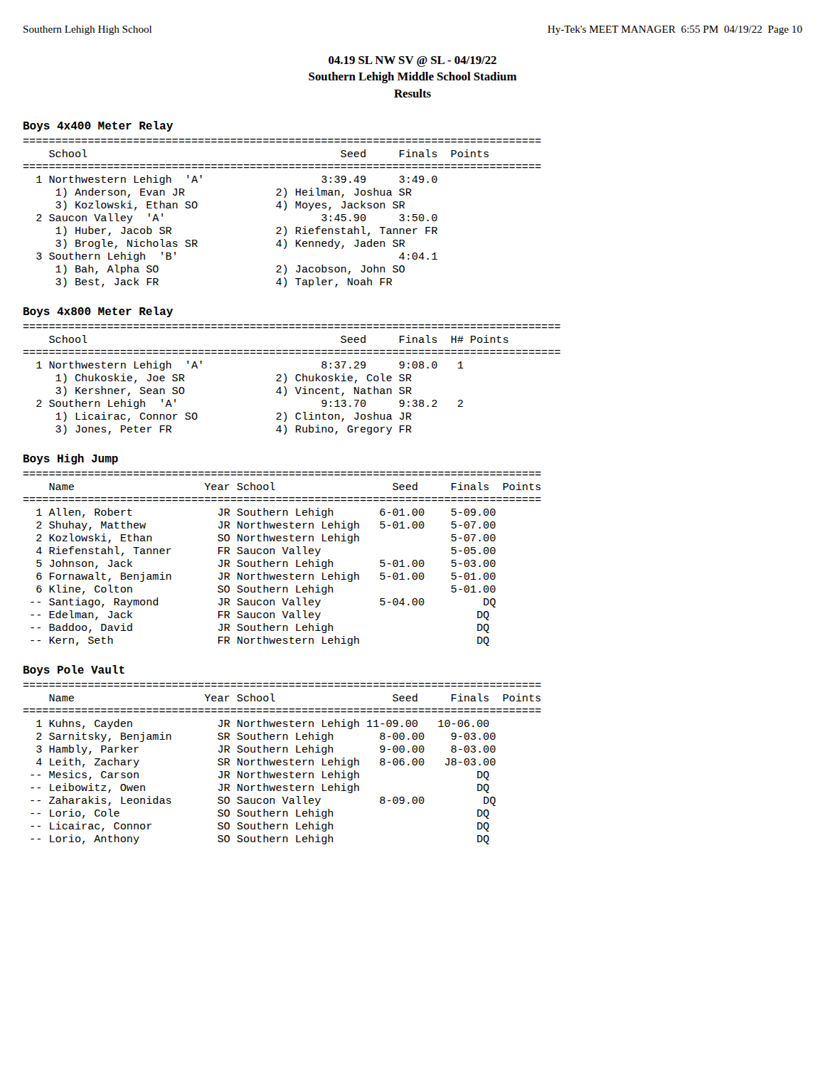Southern Lehigh High School Hy-Tek's MEET MANAGER 6:55 PM 04/19/22 Page 10
04.19 SL NW SV @ SL - 04/19/22
Southern Lehigh Middle School Stadium
Results
Boys 4x400 Meter Relay
================================================================================
    School                                       Seed     Finals  Points
================================================================================
  1 Northwestern Lehigh  'A'                  3:39.49     3:49.0
     1) Anderson, Evan JR              2) Heilman, Joshua SR
     3) Kozlowski, Ethan SO            4) Moyes, Jackson SR
  2 Saucon Valley  'A'                        3:45.90     3:50.0
     1) Huber, Jacob SR                2) Riefenstahl, Tanner FR
     3) Brogle, Nicholas SR            4) Kennedy, Jaden SR
  3 Southern Lehigh  'B'                                  4:04.1
     1) Bah, Alpha SO                  2) Jacobson, John SO
     3) Best, Jack FR                  4) Tapler, Noah FR
Boys 4x800 Meter Relay
===================================================================================
    School                                       Seed     Finals  H# Points
===================================================================================
  1 Northwestern Lehigh  'A'                  8:37.29     9:08.0   1
     1) Chukoskie, Joe SR              2) Chukoskie, Cole SR
     3) Kershner, Sean SO              4) Vincent, Nathan SR
  2 Southern Lehigh  'A'                      9:13.70     9:38.2   2
     1) Licairac, Connor SO            2) Clinton, Joshua JR
     3) Jones, Peter FR                4) Rubino, Gregory FR
Boys High Jump
================================================================================
    Name                    Year School                  Seed     Finals  Points
================================================================================
  1 Allen, Robert             JR Southern Lehigh       6-01.00    5-09.00
  2 Shuhay, Matthew           JR Northwestern Lehigh   5-01.00    5-07.00
  2 Kozlowski, Ethan          SO Northwestern Lehigh              5-07.00
  4 Riefenstahl, Tanner       FR Saucon Valley                    5-05.00
  5 Johnson, Jack             JR Southern Lehigh       5-01.00    5-03.00
  6 Fornawalt, Benjamin       JR Northwestern Lehigh   5-01.00    5-01.00
  6 Kline, Colton             SO Southern Lehigh                  5-01.00
 -- Santiago, Raymond         JR Saucon Valley         5-04.00         DQ
 -- Edelman, Jack             FR Saucon Valley                        DQ
 -- Baddoo, David             JR Southern Lehigh                      DQ
 -- Kern, Seth                FR Northwestern Lehigh                  DQ
Boys Pole Vault
================================================================================
    Name                    Year School                  Seed     Finals  Points
================================================================================
  1 Kuhns, Cayden             JR Northwestern Lehigh 11-09.00   10-06.00
  2 Sarnitsky, Benjamin       SR Southern Lehigh       8-00.00    9-03.00
  3 Hambly, Parker            JR Southern Lehigh       9-00.00    8-03.00
  4 Leith, Zachary            SR Northwestern Lehigh   8-06.00   J8-03.00
 -- Mesics, Carson            JR Northwestern Lehigh                  DQ
 -- Leibowitz, Owen           JR Northwestern Lehigh                  DQ
 -- Zaharakis, Leonidas       SO Saucon Valley         8-09.00         DQ
 -- Lorio, Cole               SO Southern Lehigh                      DQ
 -- Licairac, Connor          SO Southern Lehigh                      DQ
 -- Lorio, Anthony            SO Southern Lehigh                      DQ